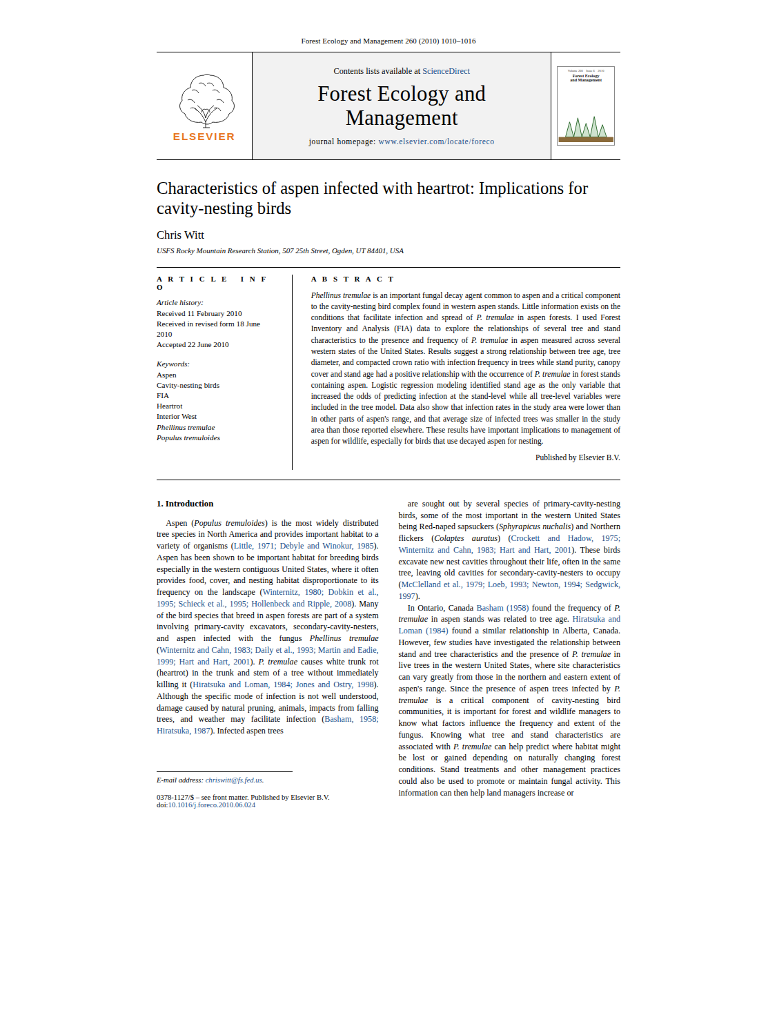Forest Ecology and Management 260 (2010) 1010–1016
ELSEVIER
Contents lists available at ScienceDirect
Forest Ecology and Management
journal homepage: www.elsevier.com/locate/foreco
Volume 260 Issue 6 2010
Forest Ecology
and Management
Characteristics of aspen infected with heartrot: Implications for
cavity-nesting birds
Chris Witt
USFS Rocky Mountain Research Station, 507 25th Street, Ogden, UT 84401, USA
A R T I C L E I N F O
Article history:
Received 11 February 2010
Received in revised form 18 June 2010
Accepted 22 June 2010
Keywords:
Aspen
Cavity-nesting birds
FIA
Heartrot
Interior West
Phellinus tremulae
Populus tremuloides
A B S T R A C T
Phellinus tremulae is an important fungal decay agent common to aspen and a critical component to the cavity-nesting bird complex found in western aspen stands. Little information exists on the conditions that facilitate infection and spread of P. tremulae in aspen forests. I used Forest Inventory and Analysis (FIA) data to explore the relationships of several tree and stand characteristics to the presence and frequency of P. tremulae in aspen measured across several western states of the United States. Results suggest a strong relationship between tree age, tree diameter, and compacted crown ratio with infection frequency in trees while stand purity, canopy cover and stand age had a positive relationship with the occurrence of P. tremulae in forest stands containing aspen. Logistic regression modeling identified stand age as the only variable that increased the odds of predicting infection at the stand-level while all tree-level variables were included in the tree model. Data also show that infection rates in the study area were lower than in other parts of aspen's range, and that average size of infected trees was smaller in the study area than those reported elsewhere. These results have important implications to management of aspen for wildlife, especially for birds that use decayed aspen for nesting.
Published by Elsevier B.V.
1. Introduction
Aspen (Populus tremuloides) is the most widely distributed tree species in North America and provides important habitat to a variety of organisms (Little, 1971; Debyle and Winokur, 1985). Aspen has been shown to be important habitat for breeding birds especially in the western contiguous United States, where it often provides food, cover, and nesting habitat disproportionate to its frequency on the landscape (Winternitz, 1980; Dobkin et al., 1995; Schieck et al., 1995; Hollenbeck and Ripple, 2008). Many of the bird species that breed in aspen forests are part of a system involving primary-cavity excavators, secondary-cavity-nesters, and aspen infected with the fungus Phellinus tremulae (Winternitz and Cahn, 1983; Daily et al., 1993; Martin and Eadie, 1999; Hart and Hart, 2001). P. tremulae causes white trunk rot (heartrot) in the trunk and stem of a tree without immediately killing it (Hiratsuka and Loman, 1984; Jones and Ostry, 1998). Although the specific mode of infection is not well understood, damage caused by natural pruning, animals, impacts from falling trees, and weather may facilitate infection (Basham, 1958; Hiratsuka, 1987). Infected aspen trees
are sought out by several species of primary-cavity-nesting birds, some of the most important in the western United States being Red-naped sapsuckers (Sphyrapicus nuchalis) and Northern flickers (Colaptes auratus) (Crockett and Hadow, 1975; Winternitz and Cahn, 1983; Hart and Hart, 2001). These birds excavate new nest cavities throughout their life, often in the same tree, leaving old cavities for secondary-cavity-nesters to occupy (McClelland et al., 1979; Loeb, 1993; Newton, 1994; Sedgwick, 1997).
In Ontario, Canada Basham (1958) found the frequency of P. tremulae in aspen stands was related to tree age. Hiratsuka and Loman (1984) found a similar relationship in Alberta, Canada. However, few studies have investigated the relationship between stand and tree characteristics and the presence of P. tremulae in live trees in the western United States, where site characteristics can vary greatly from those in the northern and eastern extent of aspen's range. Since the presence of aspen trees infected by P. tremulae is a critical component of cavity-nesting bird communities, it is important for forest and wildlife managers to know what factors influence the frequency and extent of the fungus. Knowing what tree and stand characteristics are associated with P. tremulae can help predict where habitat might be lost or gained depending on naturally changing forest conditions. Stand treatments and other management practices could also be used to promote or maintain fungal activity. This information can then help land managers increase or
E-mail address: chriswitt@fs.fed.us.
0378-1127/$ – see front matter. Published by Elsevier B.V.
doi:10.1016/j.foreco.2010.06.024